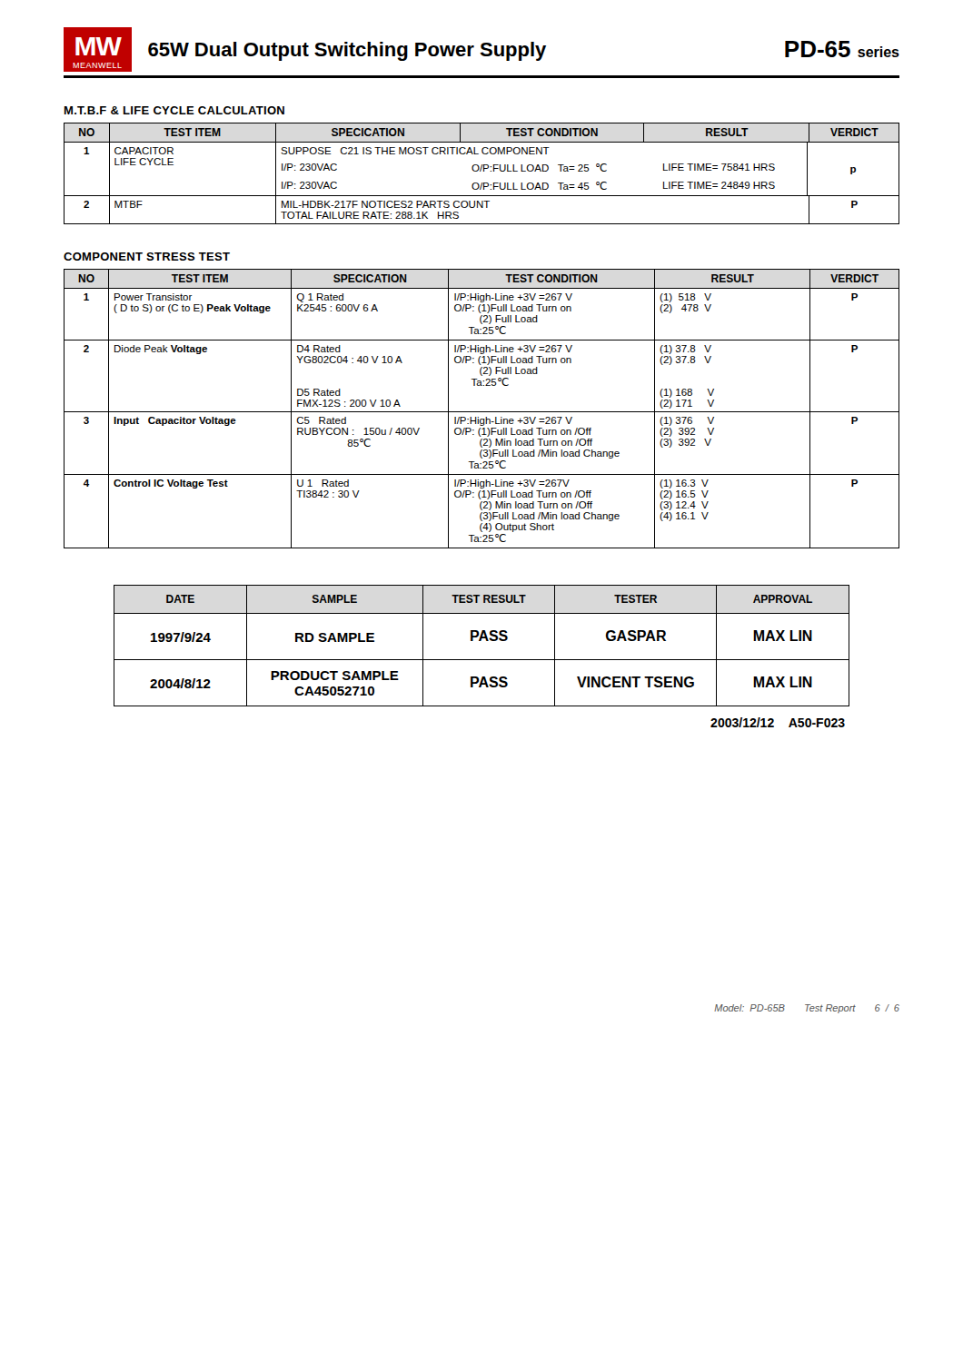MW MEANWELL
65W Dual Output Switching Power Supply
PD-65 series
M.T.B.F & LIFE CYCLE CALCULATION
| NO | TEST ITEM | SPECICATION | TEST CONDITION | RESULT | VERDICT |
| --- | --- | --- | --- | --- | --- |
| 1 | CAPACITOR LIFE CYCLE | / SUPPOSE C21 IS THE MOST CRITICAL COMPONENT / p / / I/P: 230VAC / O/P:FULL LOAD Ta= 25 ℃ / LIFE TIME= 75841 HRS / / I/P: 230VAC / O/P:FULL LOAD Ta= 45 ℃ / LIFE TIME= 24849 HRS / |
| 2 | MTBF | MIL-HDBK-217F NOTICES2 PARTS COUNT TOTAL FAILURE RATE: 288.1K HRS | P |
COMPONENT STRESS TEST
| NO | TEST ITEM | SPECICATION | TEST CONDITION | RESULT | VERDICT |
| --- | --- | --- | --- | --- | --- |
| 1 | Power Transistor ( D to S) or (C to E) Peak Voltage | Q 1 Rated K2545 : 600V 6 A | I/P:High-Line +3V =267 V O/P: (1)Full Load Turn on (2) Full Load Ta:25℃ | (1) 518 V (2) 478 V | P |
| 2 | Diode Peak Voltage | D4 Rated YG802C04 : 40 V 10 A D5 Rated FMX-12S : 200 V 10 A | I/P:High-Line +3V =267 V O/P: (1)Full Load Turn on (2) Full Load Ta:25℃ | (1) 37.8 V (2) 37.8 V (1) 168 V (2) 171 V | P |
| 3 | Input Capacitor Voltage | C5 Rated RUBYCON : 150u / 400V 85℃ | I/P:High-Line +3V =267 V O/P: (1)Full Load Turn on /Off (2) Min load Turn on /Off (3)Full Load /Min load Change Ta:25℃ | (1) 376 V (2) 392 V (3) 392 V | P |
| 4 | Control IC Voltage Test | U 1 Rated TI3842 : 30 V | I/P:High-Line +3V =267V O/P: (1)Full Load Turn on /Off (2) Min load Turn on /Off (3)Full Load /Min load Change (4) Output Short Ta:25℃ | (1) 16.3 V (2) 16.5 V (3) 12.4 V (4) 16.1 V | P |
| DATE | SAMPLE | TEST RESULT | TESTER | APPROVAL |
| --- | --- | --- | --- | --- |
| 1997/9/24 | RD SAMPLE | PASS | GASPAR | MAX LIN |
| 2004/8/12 | PRODUCT SAMPLE CA45052710 | PASS | VINCENT TSENG | MAX LIN |
2003/12/12 A50-F023
Model: PD-65B Test Report 6 / 6